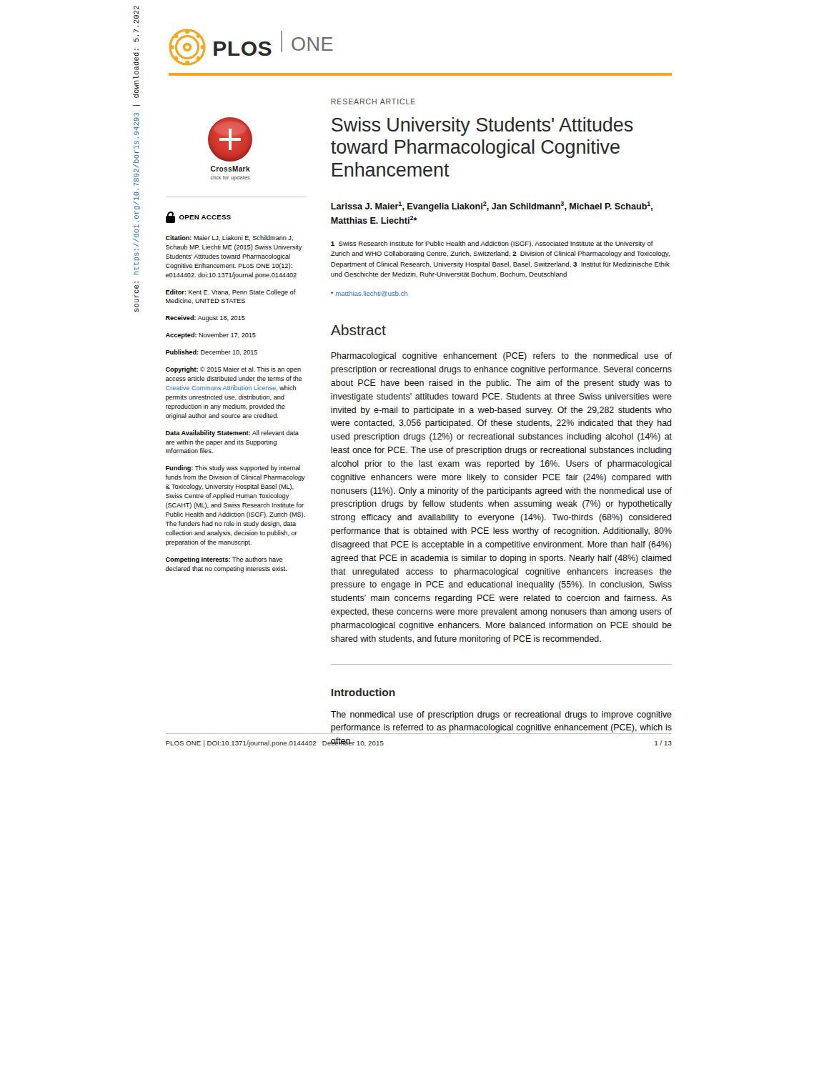source: https://doi.org/10.7892/boris.94293 | downloaded: 5.7.2022
PLOS
ONE
CrossMark
click for updates
OPEN ACCESS
Citation: Maier LJ, Liakoni E, Schildmann J, Schaub MP, Liechti ME (2015) Swiss University Students' Attitudes toward Pharmacological Cognitive Enhancement. PLoS ONE 10(12): e0144402. doi:10.1371/journal.pone.0144402
Editor: Kent E. Vrana, Penn State College of Medicine, UNITED STATES
Received: August 18, 2015
Accepted: November 17, 2015
Published: December 10, 2015
Copyright: © 2015 Maier et al. This is an open access article distributed under the terms of the Creative Commons Attribution License, which permits unrestricted use, distribution, and reproduction in any medium, provided the original author and source are credited.
Data Availability Statement: All relevant data are within the paper and its Supporting Information files.
Funding: This study was supported by internal funds from the Division of Clinical Pharmacology & Toxicology, University Hospital Basel (ML), Swiss Centre of Applied Human Toxicology (SCAHT) (ML), and Swiss Research Institute for Public Health and Addiction (ISGF), Zurich (MS). The funders had no role in study design, data collection and analysis, decision to publish, or preparation of the manuscript.
Competing Interests: The authors have declared that no competing interests exist.
Research Article
Swiss University Students' Attitudes toward Pharmacological Cognitive Enhancement
Larissa J. Maier1, Evangelia Liakoni2, Jan Schildmann3, Michael P. Schaub1, Matthias E. Liechti2*
1 Swiss Research Institute for Public Health and Addiction (ISGF), Associated Institute at the University of Zurich and WHO Collaborating Centre, Zurich, Switzerland, 2 Division of Clinical Pharmacology and Toxicology, Department of Clinical Research, University Hospital Basel, Basel, Switzerland, 3 Institut für Medizinische Ethik und Geschichte der Medizin, Ruhr-Universität Bochum, Bochum, Deutschland
* matthias.liechti@usb.ch
Abstract
Pharmacological cognitive enhancement (PCE) refers to the nonmedical use of prescription or recreational drugs to enhance cognitive performance. Several concerns about PCE have been raised in the public. The aim of the present study was to investigate students' attitudes toward PCE. Students at three Swiss universities were invited by e-mail to participate in a web-based survey. Of the 29,282 students who were contacted, 3,056 participated. Of these students, 22% indicated that they had used prescription drugs (12%) or recreational substances including alcohol (14%) at least once for PCE. The use of prescription drugs or recreational substances including alcohol prior to the last exam was reported by 16%. Users of pharmacological cognitive enhancers were more likely to consider PCE fair (24%) compared with nonusers (11%). Only a minority of the participants agreed with the nonmedical use of prescription drugs by fellow students when assuming weak (7%) or hypothetically strong efficacy and availability to everyone (14%). Two-thirds (68%) considered performance that is obtained with PCE less worthy of recognition. Additionally, 80% disagreed that PCE is acceptable in a competitive environment. More than half (64%) agreed that PCE in academia is similar to doping in sports. Nearly half (48%) claimed that unregulated access to pharmacological cognitive enhancers increases the pressure to engage in PCE and educational inequality (55%). In conclusion, Swiss students' main concerns regarding PCE were related to coercion and fairness. As expected, these concerns were more prevalent among nonusers than among users of pharmacological cognitive enhancers. More balanced information on PCE should be shared with students, and future monitoring of PCE is recommended.
Introduction
The nonmedical use of prescription drugs or recreational drugs to improve cognitive performance is referred to as pharmacological cognitive enhancement (PCE), which is often
PLOS ONE | DOI:10.1371/journal.pone.0144402 December 10, 2015
1 / 13